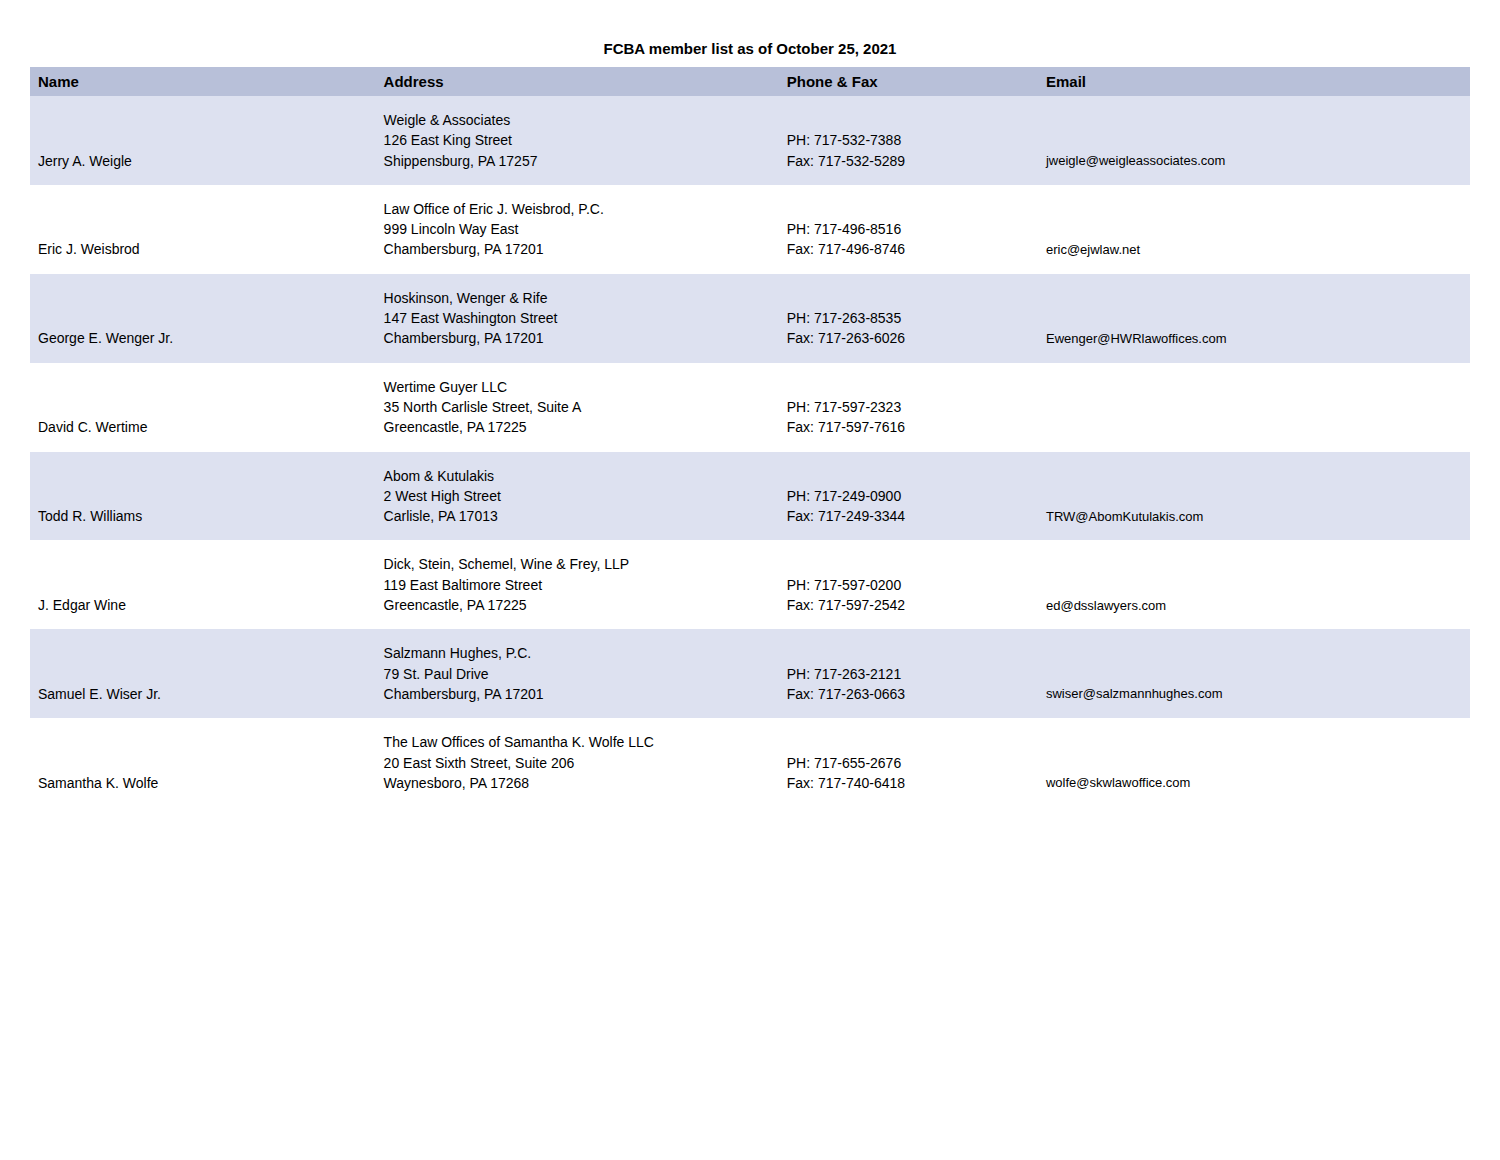FCBA member list as of October 25, 2021
| Name | Address | Phone & Fax | Email |
| --- | --- | --- | --- |
| Jerry A. Weigle | Weigle & Associates 126 East King Street Shippensburg, PA 17257 | PH: 717-532-7388 Fax: 717-532-5289 | jweigle@weigleassociates.com |
| Eric J. Weisbrod | Law Office of Eric J. Weisbrod, P.C. 999 Lincoln Way East Chambersburg, PA 17201 | PH: 717-496-8516 Fax: 717-496-8746 | eric@ejwlaw.net |
| George E. Wenger Jr. | Hoskinson, Wenger & Rife 147 East Washington Street Chambersburg, PA 17201 | PH: 717-263-8535 Fax: 717-263-6026 | Ewenger@HWRlawoffices.com |
| David C. Wertime | Wertime Guyer LLC 35 North Carlisle Street, Suite A Greencastle, PA 17225 | PH: 717-597-2323 Fax: 717-597-7616 | |
| Todd R. Williams | Abom & Kutulakis 2 West High Street Carlisle, PA 17013 | PH: 717-249-0900 Fax: 717-249-3344 | TRW@AbomKutulakis.com |
| J. Edgar Wine | Dick, Stein, Schemel, Wine & Frey, LLP 119 East Baltimore Street Greencastle, PA 17225 | PH: 717-597-0200 Fax: 717-597-2542 | ed@dsslawyers.com |
| Samuel E. Wiser Jr. | Salzmann Hughes, P.C. 79 St. Paul Drive Chambersburg, PA 17201 | PH: 717-263-2121 Fax: 717-263-0663 | swiser@salzmannhughes.com |
| Samantha K. Wolfe | The Law Offices of Samantha K. Wolfe LLC 20 East Sixth Street, Suite 206 Waynesboro, PA 17268 | PH: 717-655-2676 Fax: 717-740-6418 | wolfe@skwlawoffice.com |